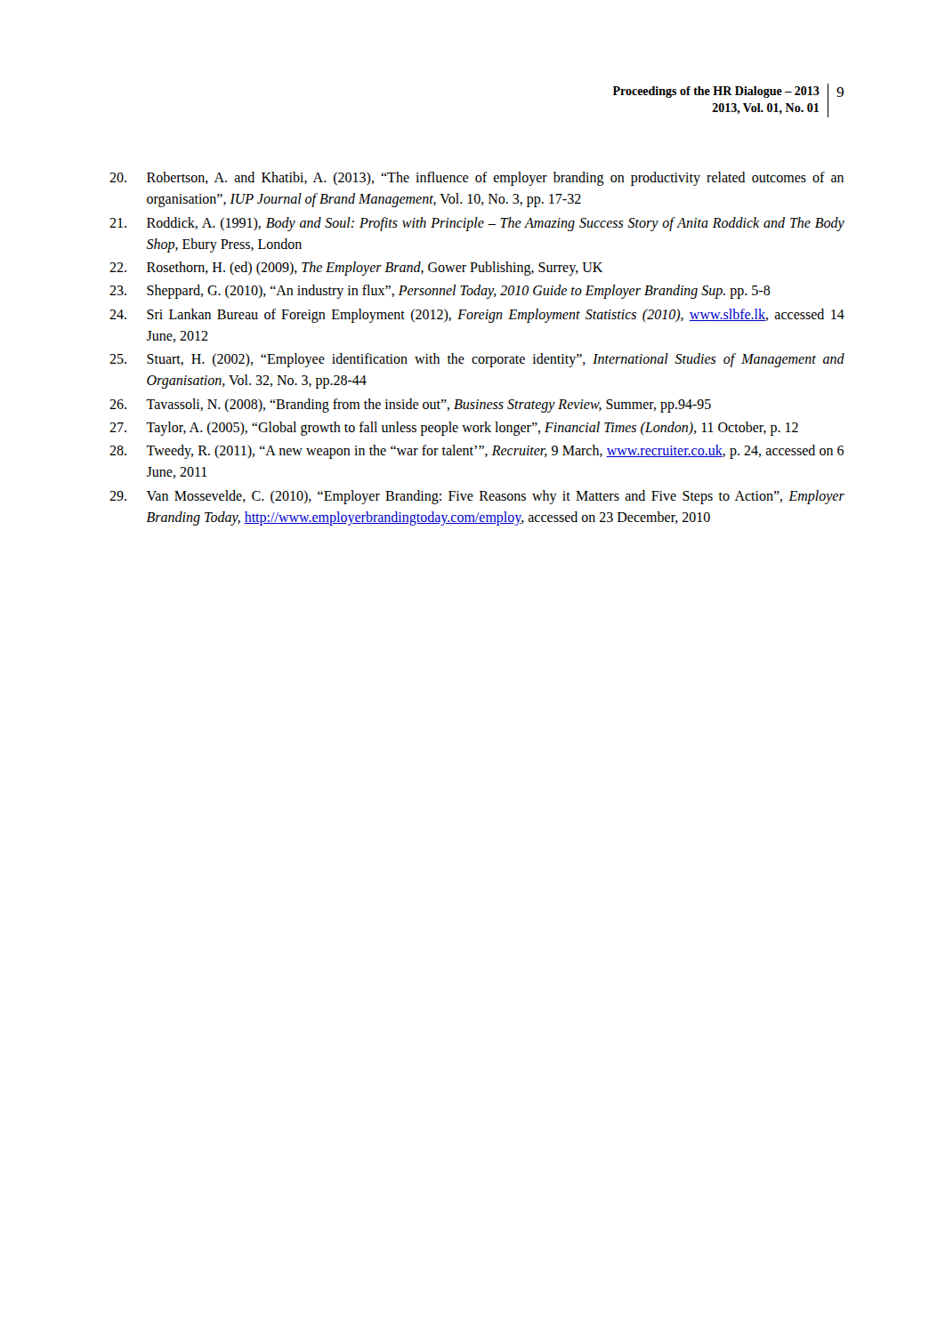Proceedings of the HR Dialogue – 2013
2013, Vol. 01, No. 01
9
Robertson, A. and Khatibi, A. (2013), “The influence of employer branding on productivity related outcomes of an organisation”, IUP Journal of Brand Management, Vol. 10, No. 3, pp. 17-32
Roddick, A. (1991), Body and Soul: Profits with Principle – The Amazing Success Story of Anita Roddick and The Body Shop, Ebury Press, London
Rosethorn, H. (ed) (2009), The Employer Brand, Gower Publishing, Surrey, UK
Sheppard, G. (2010), “An industry in flux”, Personnel Today, 2010 Guide to Employer Branding Sup. pp. 5-8
Sri Lankan Bureau of Foreign Employment (2012), Foreign Employment Statistics (2010), www.slbfe.lk, accessed 14 June, 2012
Stuart, H. (2002), “Employee identification with the corporate identity”, International Studies of Management and Organisation, Vol. 32, No. 3, pp.28-44
Tavassoli, N. (2008), “Branding from the inside out”, Business Strategy Review, Summer, pp.94-95
Taylor, A. (2005), “Global growth to fall unless people work longer”, Financial Times (London), 11 October, p. 12
Tweedy, R. (2011), “A new weapon in the “war for talent’”, Recruiter, 9 March, www.recruiter.co.uk, p. 24, accessed on 6 June, 2011
Van Mossevelde, C. (2010), “Employer Branding: Five Reasons why it Matters and Five Steps to Action”, Employer Branding Today, http://www.employerbrandingtoday.com/employ, accessed on 23 December, 2010